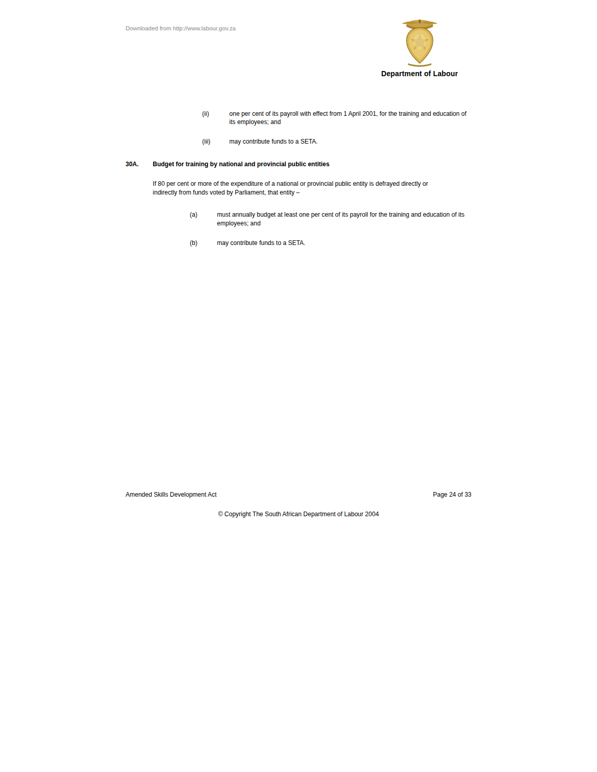Downloaded from http://www.labour.gov.za
Department of Labour
(ii)
one per cent of its payroll with effect from 1 April 2001, for the training and education of its employees; and
(iii)
may contribute funds to a SETA.
30A.
Budget for training by national and provincial public entities
If 80 per cent or more of the expenditure of a national or provincial public entity is defrayed directly or indirectly from funds voted by Parliament, that entity –
(a)
must annually budget at least one per cent of its payroll for the training and education of its employees; and
(b)
may contribute funds to a SETA.
Amended Skills Development Act Page 24 of 33
© Copyright The South African Department of Labour 2004